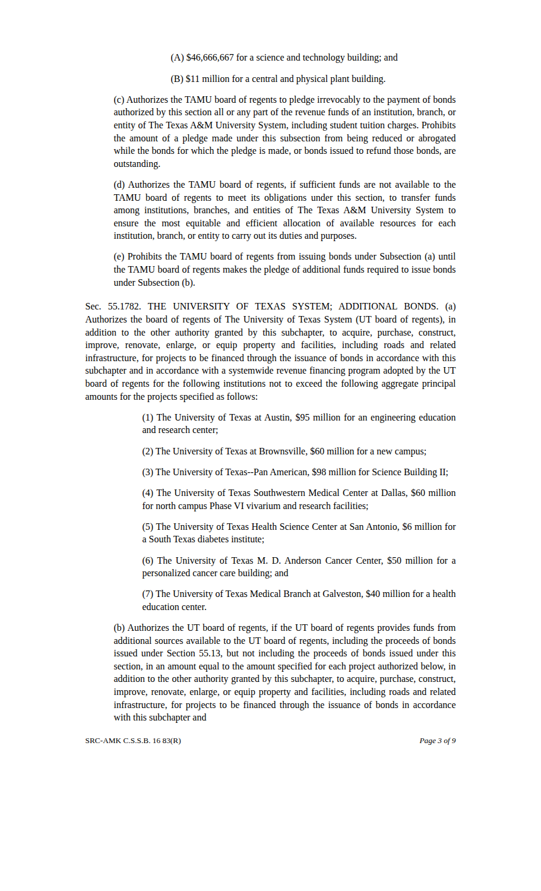(A) $46,666,667 for a science and technology building; and
(B) $11 million for a central and physical plant building.
(c) Authorizes the TAMU board of regents to pledge irrevocably to the payment of bonds authorized by this section all or any part of the revenue funds of an institution, branch, or entity of The Texas A&M University System, including student tuition charges. Prohibits the amount of a pledge made under this subsection from being reduced or abrogated while the bonds for which the pledge is made, or bonds issued to refund those bonds, are outstanding.
(d) Authorizes the TAMU board of regents, if sufficient funds are not available to the TAMU board of regents to meet its obligations under this section, to transfer funds among institutions, branches, and entities of The Texas A&M University System to ensure the most equitable and efficient allocation of available resources for each institution, branch, or entity to carry out its duties and purposes.
(e) Prohibits the TAMU board of regents from issuing bonds under Subsection (a) until the TAMU board of regents makes the pledge of additional funds required to issue bonds under Subsection (b).
Sec. 55.1782. THE UNIVERSITY OF TEXAS SYSTEM; ADDITIONAL BONDS. (a) Authorizes the board of regents of The University of Texas System (UT board of regents), in addition to the other authority granted by this subchapter, to acquire, purchase, construct, improve, renovate, enlarge, or equip property and facilities, including roads and related infrastructure, for projects to be financed through the issuance of bonds in accordance with this subchapter and in accordance with a systemwide revenue financing program adopted by the UT board of regents for the following institutions not to exceed the following aggregate principal amounts for the projects specified as follows:
(1) The University of Texas at Austin, $95 million for an engineering education and research center;
(2) The University of Texas at Brownsville, $60 million for a new campus;
(3) The University of Texas--Pan American, $98 million for Science Building II;
(4) The University of Texas Southwestern Medical Center at Dallas, $60 million for north campus Phase VI vivarium and research facilities;
(5) The University of Texas Health Science Center at San Antonio, $6 million for a South Texas diabetes institute;
(6) The University of Texas M. D. Anderson Cancer Center, $50 million for a personalized cancer care building; and
(7) The University of Texas Medical Branch at Galveston, $40 million for a health education center.
(b) Authorizes the UT board of regents, if the UT board of regents provides funds from additional sources available to the UT board of regents, including the proceeds of bonds issued under Section 55.13, but not including the proceeds of bonds issued under this section, in an amount equal to the amount specified for each project authorized below, in addition to the other authority granted by this subchapter, to acquire, purchase, construct, improve, renovate, enlarge, or equip property and facilities, including roads and related infrastructure, for projects to be financed through the issuance of bonds in accordance with this subchapter and
SRC-AMK C.S.S.B. 16 83(R) Page 3 of 9